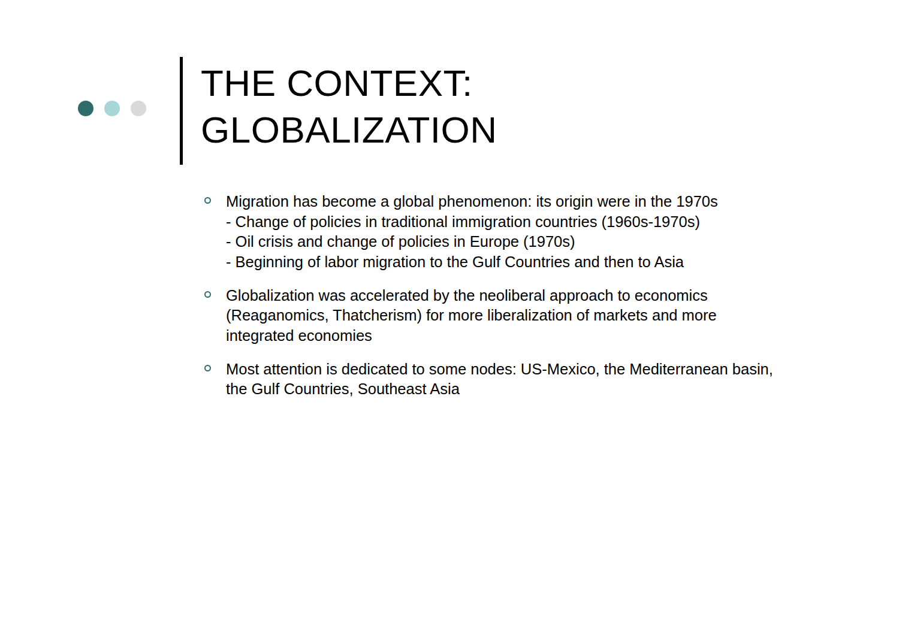THE CONTEXT:
GLOBALIZATION
Migration has become a global phenomenon: its origin were in the 1970s
- Change of policies in traditional immigration countries (1960s-1970s)
- Oil crisis and change of policies in Europe (1970s)
- Beginning of labor migration to the Gulf Countries and then to Asia
Globalization was accelerated by the neoliberal approach to economics (Reaganomics, Thatcherism) for more liberalization of markets and more integrated economies
Most attention is dedicated to some nodes: US-Mexico, the Mediterranean basin, the Gulf Countries, Southeast Asia